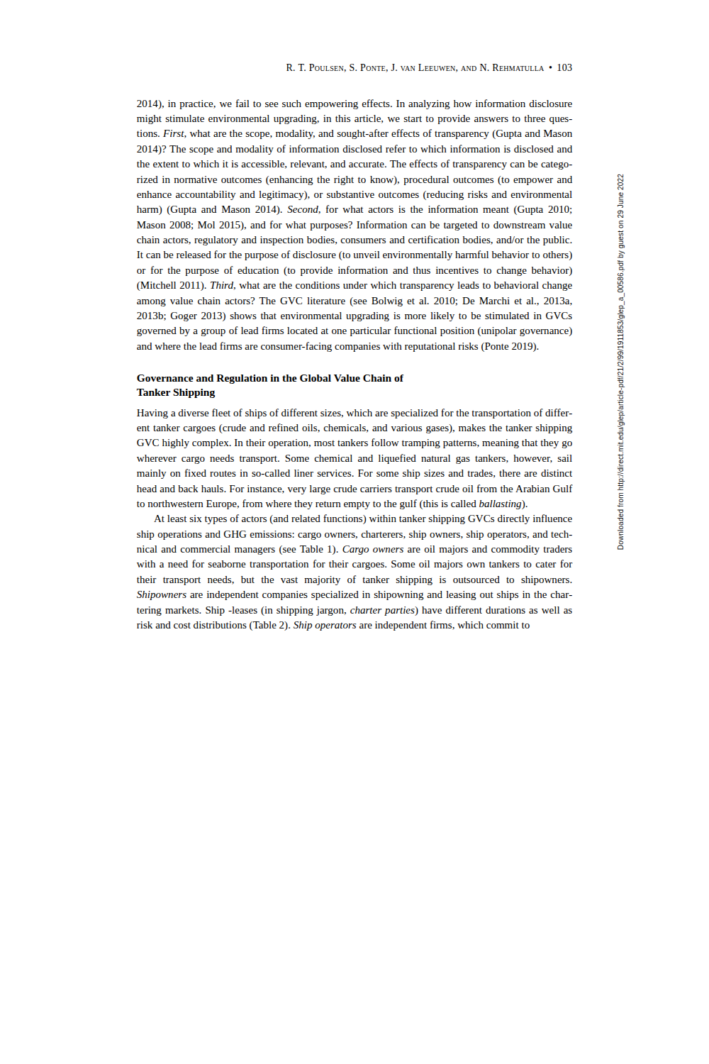Downloaded from http://direct.mit.edu/glep/article-pdf/21/2/99/1911853/glep_a_00586.pdf by guest on 29 June 2022
R. T. Poulsen, S. Ponte, J. van Leeuwen, and N. Rehmatulla•103
2014), in practice, we fail to see such empowering effects. In analyzing how information disclosure might stimulate environmental upgrading, in this article, we start to provide answers to three questions. First, what are the scope, modality, and sought-after effects of transparency (Gupta and Mason 2014)? The scope and modality of information disclosed refer to which information is disclosed and the extent to which it is accessible, relevant, and accurate. The effects of transparency can be categorized in normative outcomes (enhancing the right to know), procedural outcomes (to empower and enhance accountability and legitimacy), or substantive outcomes (reducing risks and environmental harm) (Gupta and Mason 2014). Second, for what actors is the information meant (Gupta 2010; Mason 2008; Mol 2015), and for what purposes? Information can be targeted to downstream value chain actors, regulatory and inspection bodies, consumers and certification bodies, and/or the public. It can be released for the purpose of disclosure (to unveil environmentally harmful behavior to others) or for the purpose of education (to provide information and thus incentives to change behavior) (Mitchell 2011). Third, what are the conditions under which transparency leads to behavioral change among value chain actors? The GVC literature (see Bolwig et al. 2010; De Marchi et al., 2013a, 2013b; Goger 2013) shows that environmental upgrading is more likely to be stimulated in GVCs governed by a group of lead firms located at one particular functional position (unipolar governance) and where the lead firms are consumer-facing companies with reputational risks (Ponte 2019).
Governance and Regulation in the Global Value Chain of
Tanker Shipping
Having a diverse fleet of ships of different sizes, which are specialized for the transportation of different tanker cargoes (crude and refined oils, chemicals, and various gases), makes the tanker shipping GVC highly complex. In their operation, most tankers follow tramping patterns, meaning that they go wherever cargo needs transport. Some chemical and liquefied natural gas tankers, however, sail mainly on fixed routes in so-called liner services. For some ship sizes and trades, there are distinct head and back hauls. For instance, very large crude carriers transport crude oil from the Arabian Gulf to northwestern Europe, from where they return empty to the gulf (this is called ballasting).
At least six types of actors (and related functions) within tanker shipping GVCs directly influence ship operations and GHG emissions: cargo owners, charterers, ship owners, ship operators, and technical and commercial managers (see Table 1). Cargo owners are oil majors and commodity traders with a need for seaborne transportation for their cargoes. Some oil majors own tankers to cater for their transport needs, but the vast majority of tanker shipping is outsourced to shipowners. Shipowners are independent companies specialized in shipowning and leasing out ships in the chartering markets. Ship -leases (in shipping jargon, charter parties) have different durations as well as risk and cost distributions (Table 2). Ship operators are independent firms, which commit to